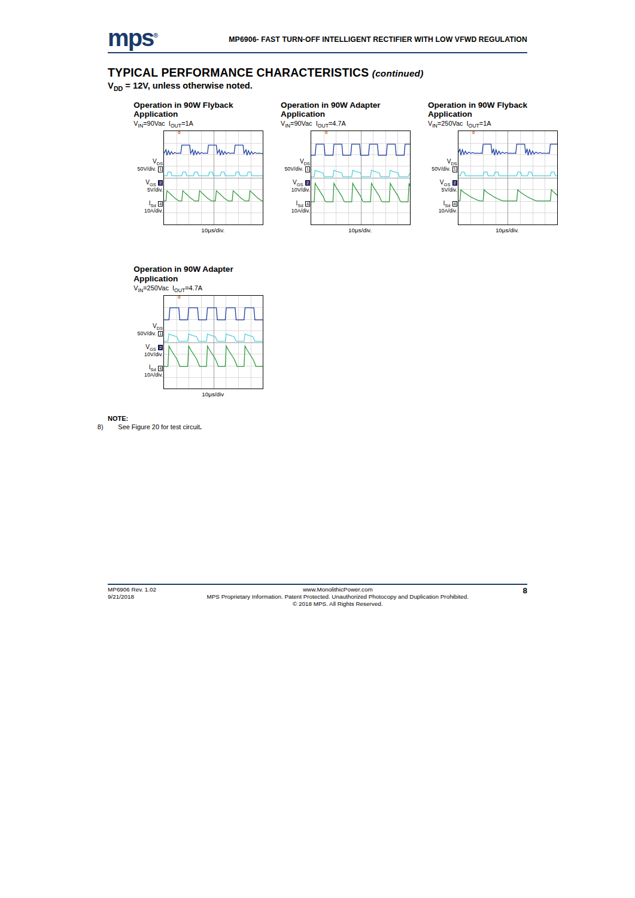mps®
MP6906- FAST TURN-OFF INTELLIGENT RECTIFIER WITH LOW VFWD REGULATION
TYPICAL PERFORMANCE CHARACTERISTICS (continued)
VDD = 12V, unless otherwise noted.
Operation in 90W Flyback
Application
VIN=90Vac IOUT=1A
VDS
50V/div. 1
VGS 2
5V/div.
ISd 4
10A/div.
0
10µs/div.
Operation in 90W Adapter
Application
VIN=90Vac IOUT=4.7A
VDS
50V/div. 1
VGS 2
10V/div.
ISd 4
10A/div.
0
10µs/div.
Operation in 90W Flyback
Application
VIN=250Vac IOUT=1A
VDS
50V/div. 1
VGS 2
5V/div.
ISd 4
10A/div.
0
10µs/div.
Operation in 90W Adapter
Application
VIN=250Vac IOUT=4.7A
VDS
50V/div. 1
VGS 2
10V/div.
ISd 4
10A/div.
0
10µs/div
NOTE:
8) See Figure 20 for test circuit.
MP6906 Rev. 1.02
9/21/2018
www.MonolithicPower.com
MPS Proprietary Information. Patent Protected. Unauthorized Photocopy and Duplication Prohibited.
© 2018 MPS. All Rights Reserved.
8